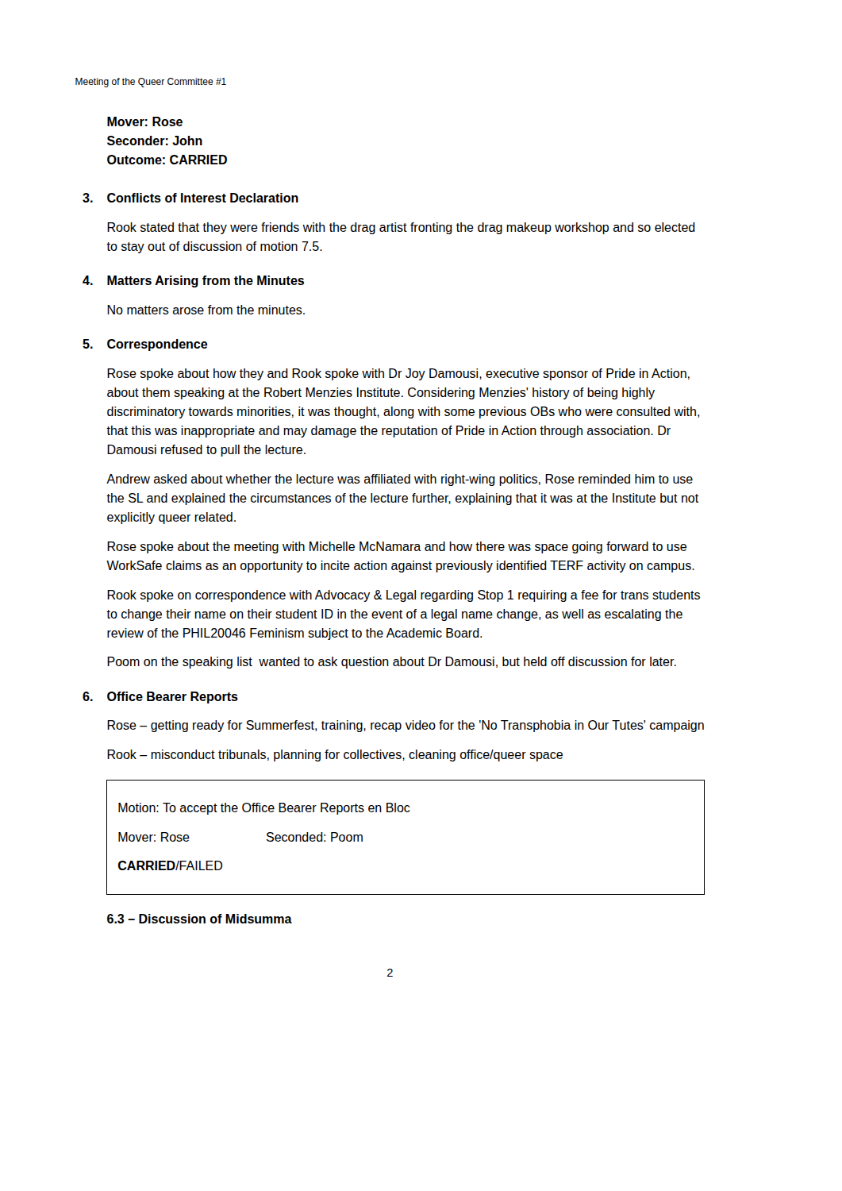Meeting of the Queer Committee #1
Mover: Rose
Seconder: John
Outcome: CARRIED
Conflicts of Interest Declaration
Rook stated that they were friends with the drag artist fronting the drag makeup workshop and so elected to stay out of discussion of motion 7.5.
Matters Arising from the Minutes
No matters arose from the minutes.
Correspondence
Rose spoke about how they and Rook spoke with Dr Joy Damousi, executive sponsor of Pride in Action, about them speaking at the Robert Menzies Institute. Considering Menzies' history of being highly discriminatory towards minorities, it was thought, along with some previous OBs who were consulted with, that this was inappropriate and may damage the reputation of Pride in Action through association. Dr Damousi refused to pull the lecture.
Andrew asked about whether the lecture was affiliated with right-wing politics, Rose reminded him to use the SL and explained the circumstances of the lecture further, explaining that it was at the Institute but not explicitly queer related.
Rose spoke about the meeting with Michelle McNamara and how there was space going forward to use WorkSafe claims as an opportunity to incite action against previously identified TERF activity on campus.
Rook spoke on correspondence with Advocacy & Legal regarding Stop 1 requiring a fee for trans students to change their name on their student ID in the event of a legal name change, as well as escalating the review of the PHIL20046 Feminism subject to the Academic Board.
Poom on the speaking list wanted to ask question about Dr Damousi, but held off discussion for later.
Office Bearer Reports
Rose – getting ready for Summerfest, training, recap video for the 'No Transphobia in Our Tutes' campaign
Rook – misconduct tribunals, planning for collectives, cleaning office/queer space
Motion: To accept the Office Bearer Reports en Bloc
Mover: Rose Seconded: Poom
CARRIED/FAILED
6.3 – Discussion of Midsumma
2